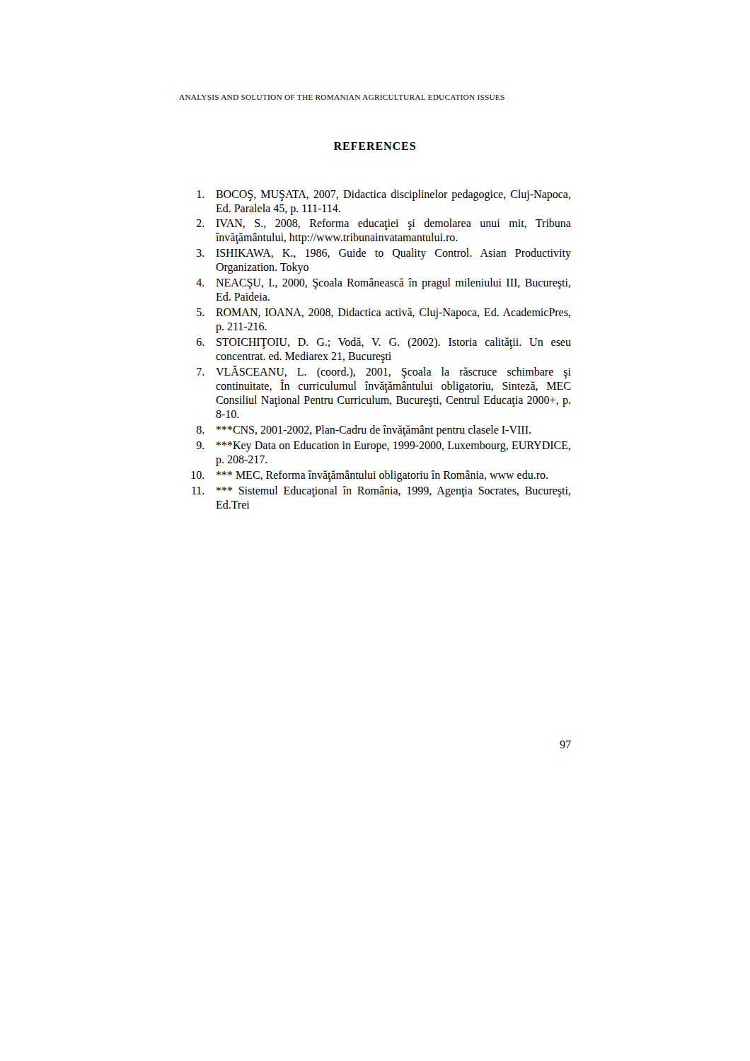ANALYSIS AND SOLUTION OF THE ROMANIAN AGRICULTURAL EDUCATION ISSUES
REFERENCES
BOCOŞ, MUŞATA, 2007, Didactica disciplinelor pedagogice, Cluj-Napoca, Ed. Paralela 45, p. 111-114.
IVAN, S., 2008, Reforma educaţiei şi demolarea unui mit, Tribuna învăţământului, http://www.tribunainvatamantului.ro.
ISHIKAWA, K., 1986, Guide to Quality Control. Asian Productivity Organization. Tokyo
NEACŞU, I., 2000, Şcoala Românească în pragul mileniului III, Bucureşti, Ed. Paideia.
ROMAN, IOANA, 2008, Didactica activă, Cluj-Napoca, Ed. AcademicPres, p. 211-216.
STOICHIŢOIU, D. G.; Vodă, V. G. (2002). Istoria calităţii. Un eseu concentrat. ed. Mediarex 21, Bucureşti
VLĂSCEANU, L. (coord.), 2001, Şcoala la răscruce schimbare şi continuitate, În curriculumul învăţământului obligatoriu, Sinteză, MEC Consiliul Naţional Pentru Curriculum, Bucureşti, Centrul Educaţia 2000+, p. 8-10.
***CNS, 2001-2002, Plan-Cadru de învăţământ pentru clasele I-VIII.
***Key Data on Education in Europe, 1999-2000, Luxembourg, EURYDICE, p. 208-217.
*** MEC, Reforma învăţământului obligatoriu în România, www edu.ro.
*** Sistemul Educaţional în România, 1999, Agenţia Socrates, Bucureşti, Ed.Trei
97